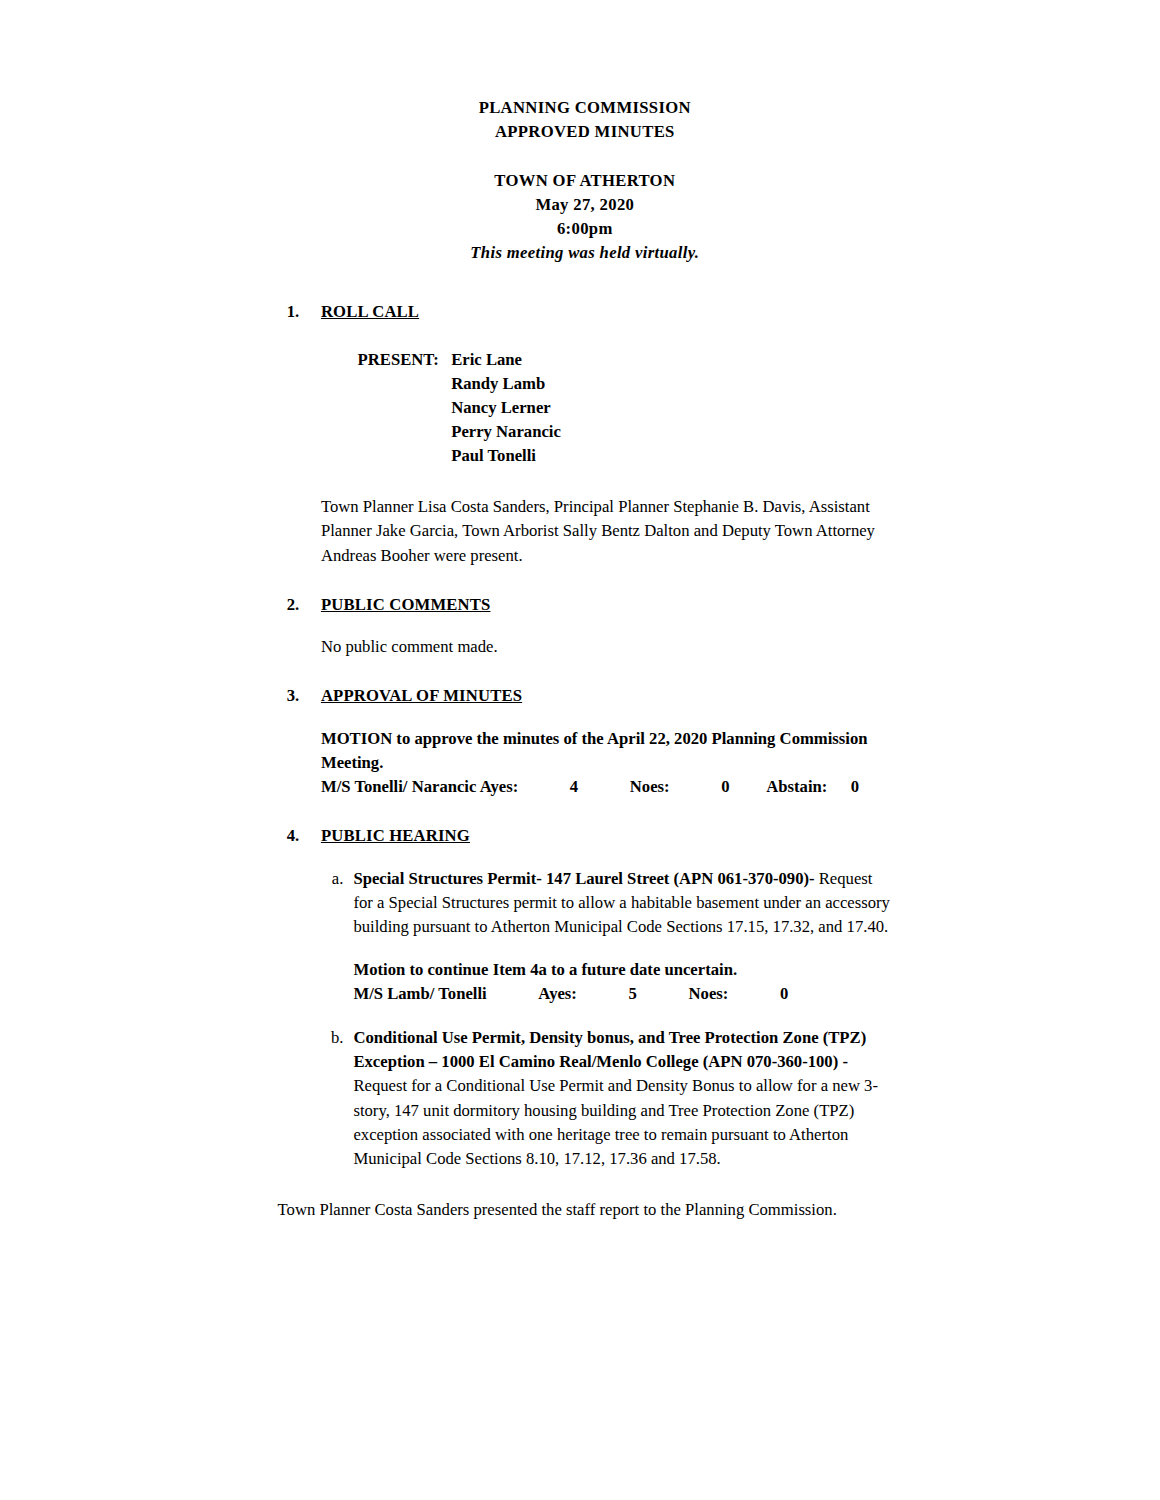PLANNING COMMISSION
APPROVED MINUTES
TOWN OF ATHERTON
May 27, 2020
6:00pm
This meeting was held virtually.
ROLL CALL
| PRESENT: | Eric Lane Randy Lamb Nancy Lerner Perry Narancic Paul Tonelli |
Town Planner Lisa Costa Sanders, Principal Planner Stephanie B. Davis, Assistant Planner Jake Garcia, Town Arborist Sally Bentz Dalton and Deputy Town Attorney Andreas Booher were present.
PUBLIC COMMENTS
No public comment made.
APPROVAL OF MINUTES
MOTION to approve the minutes of the April 22, 2020 Planning Commission Meeting.
M/S Tonelli/ Narancic Ayes: 4 Noes: 0 Abstain: 0
PUBLIC HEARING
Special Structures Permit- 147 Laurel Street (APN 061-370-090)- Request for a Special Structures permit to allow a habitable basement under an accessory building pursuant to Atherton Municipal Code Sections 17.15, 17.32, and 17.40.
Motion to continue Item 4a to a future date uncertain.
M/S Lamb/ Tonelli Ayes: 5 Noes: 0
Conditional Use Permit, Density bonus, and Tree Protection Zone (TPZ) Exception – 1000 El Camino Real/Menlo College (APN 070-360-100) - Request for a Conditional Use Permit and Density Bonus to allow for a new 3-story, 147 unit dormitory housing building and Tree Protection Zone (TPZ) exception associated with one heritage tree to remain pursuant to Atherton Municipal Code Sections 8.10, 17.12, 17.36 and 17.58.
Town Planner Costa Sanders presented the staff report to the Planning Commission.